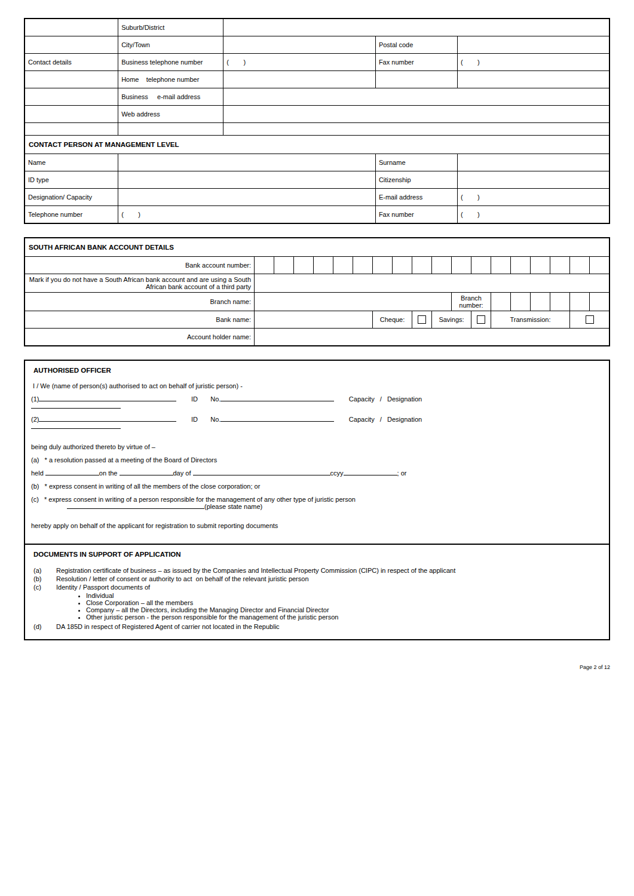| | Suburb/District | |
| | City/Town | | Postal code | |
| Contact details | Business telephone number | ( ) | Fax number | ( ) |
| | Home telephone number | | | |
| | Business e-mail address | |
| | Web address | |
| CONTACT PERSON AT MANAGEMENT LEVEL |
| Name | | Surname | |
| ID type | | Citizenship | |
| Designation/ Capacity | | E-mail address | ( ) |
| Telephone number | ( ) | Fax number | ( ) |
| SOUTH AFRICAN BANK ACCOUNT DETAILS |
| Bank account number: | | | | | | | | | | | | | | | | | | |
| Mark if you do not have a South African bank account and are using a South African bank account of a third party | |
| Branch name: | | Branch number: | | | | | | |
| Bank name: | | Cheque: | | Savings: | | Transmission: | |
| Account holder name: | |
AUTHORISED OFFICER
I / We (name of person(s) authorised to act on behalf of juristic person) -
(1) ID No. Capacity / Designation
(2) ID No. Capacity / Designation
being duly authorized thereto by virtue of –
(a) * a resolution passed at a meeting of the Board of Directors
held on the day of ccyy ; or
(b) * express consent in writing of all the members of the close corporation; or
(c) * express consent in writing of a person responsible for the management of any other type of juristic person
(please state name)
hereby apply on behalf of the applicant for registration to submit reporting documents
DOCUMENTS IN SUPPORT OF APPLICATION
| (a) | Registration certificate of business – as issued by the Companies and Intellectual Property Commission (CIPC) in respect of the applicant |
| (b) | Resolution / letter of consent or authority to act on behalf of the relevant juristic person |
| (c) | Identity / Passport documents of Individual Close Corporation – all the members Company – all the Directors, including the Managing Director and Financial Director Other juristic person - the person responsible for the management of the juristic person |
| (d) | DA 185D in respect of Registered Agent of carrier not located in the Republic |
Page 2 of 12